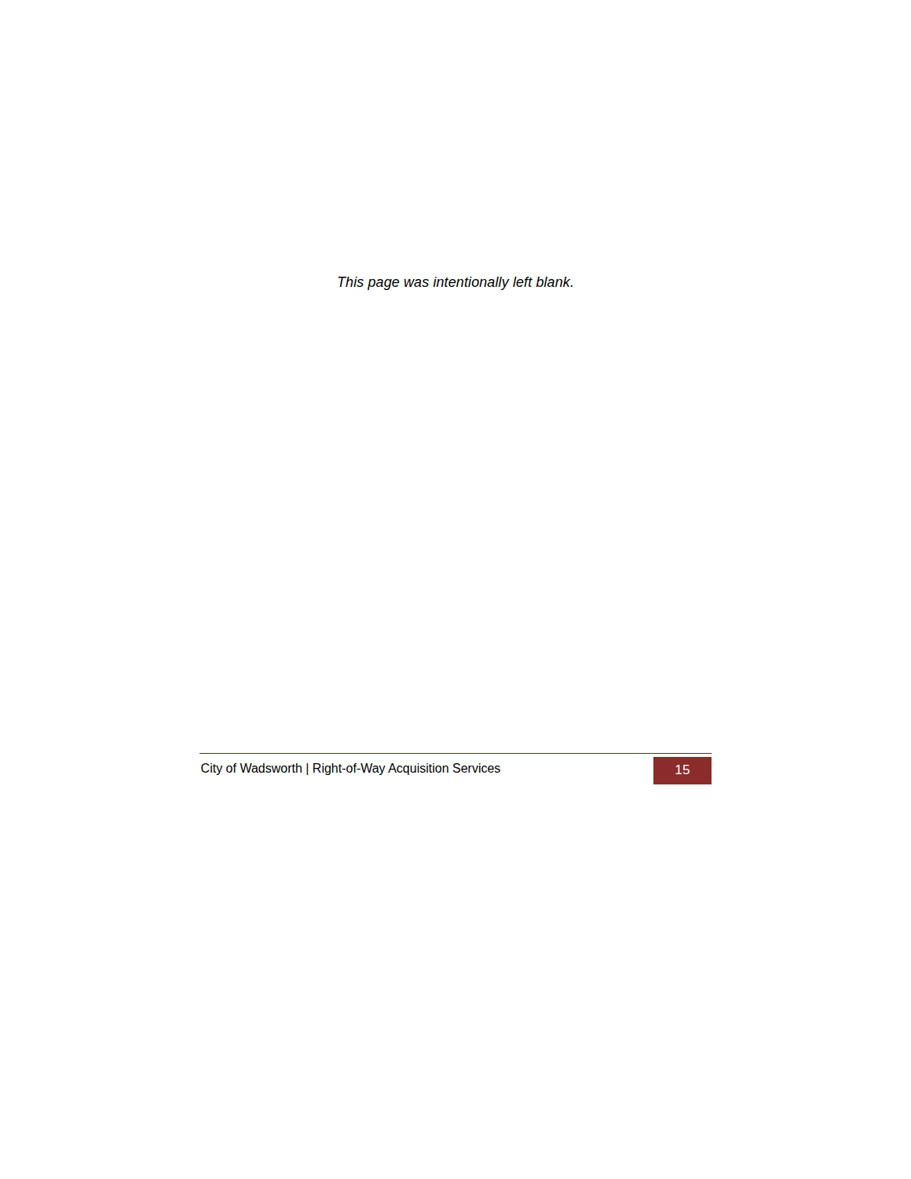This page was intentionally left blank.
City of Wadsworth | Right-of-Way Acquisition Services
15